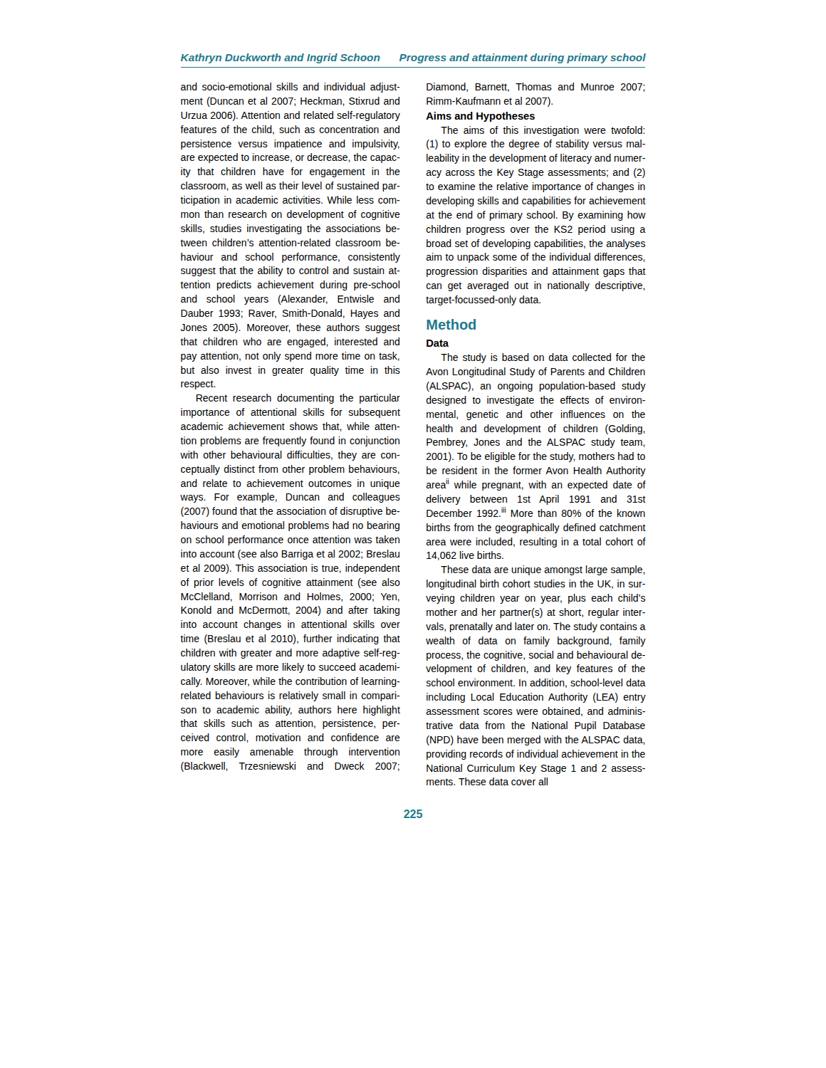Kathryn Duckworth and Ingrid Schoon Progress and attainment during primary school
and socio-emotional skills and individual adjustment (Duncan et al 2007; Heckman, Stixrud and Urzua 2006). Attention and related self-regulatory features of the child, such as concentration and persistence versus impatience and impulsivity, are expected to increase, or decrease, the capacity that children have for engagement in the classroom, as well as their level of sustained participation in academic activities. While less common than research on development of cognitive skills, studies investigating the associations between children’s attention-related classroom behaviour and school performance, consistently suggest that the ability to control and sustain attention predicts achievement during pre-school and school years (Alexander, Entwisle and Dauber 1993; Raver, Smith-Donald, Hayes and Jones 2005). Moreover, these authors suggest that children who are engaged, interested and pay attention, not only spend more time on task, but also invest in greater quality time in this respect.
Recent research documenting the particular importance of attentional skills for subsequent academic achievement shows that, while attention problems are frequently found in conjunction with other behavioural difficulties, they are conceptually distinct from other problem behaviours, and relate to achievement outcomes in unique ways. For example, Duncan and colleagues (2007) found that the association of disruptive behaviours and emotional problems had no bearing on school performance once attention was taken into account (see also Barriga et al 2002; Breslau et al 2009). This association is true, independent of prior levels of cognitive attainment (see also McClelland, Morrison and Holmes, 2000; Yen, Konold and McDermott, 2004) and after taking into account changes in attentional skills over time (Breslau et al 2010), further indicating that children with greater and more adaptive self-regulatory skills are more likely to succeed academically. Moreover, while the contribution of learning-related behaviours is relatively small in comparison to academic ability, authors here highlight that skills such as attention, persistence, perceived control, motivation and confidence are more easily amenable through intervention (Blackwell, Trzesniewski and Dweck 2007; Diamond, Barnett, Thomas and Munroe 2007; Rimm-Kaufmann et al 2007).
Aims and Hypotheses
The aims of this investigation were twofold: (1) to explore the degree of stability versus malleability in the development of literacy and numeracy across the Key Stage assessments; and (2) to examine the relative importance of changes in developing skills and capabilities for achievement at the end of primary school. By examining how children progress over the KS2 period using a broad set of developing capabilities, the analyses aim to unpack some of the individual differences, progression disparities and attainment gaps that can get averaged out in nationally descriptive, target-focussed-only data.
Method
Data
The study is based on data collected for the Avon Longitudinal Study of Parents and Children (ALSPAC), an ongoing population-based study designed to investigate the effects of environmental, genetic and other influences on the health and development of children (Golding, Pembrey, Jones and the ALSPAC study team, 2001). To be eligible for the study, mothers had to be resident in the former Avon Health Authority areaii while pregnant, with an expected date of delivery between 1st April 1991 and 31st December 1992.iii More than 80% of the known births from the geographically defined catchment area were included, resulting in a total cohort of 14,062 live births.
These data are unique amongst large sample, longitudinal birth cohort studies in the UK, in surveying children year on year, plus each child’s mother and her partner(s) at short, regular intervals, prenatally and later on. The study contains a wealth of data on family background, family process, the cognitive, social and behavioural development of children, and key features of the school environment. In addition, school-level data including Local Education Authority (LEA) entry assessment scores were obtained, and administrative data from the National Pupil Database (NPD) have been merged with the ALSPAC data, providing records of individual achievement in the National Curriculum Key Stage 1 and 2 assessments. These data cover all
225